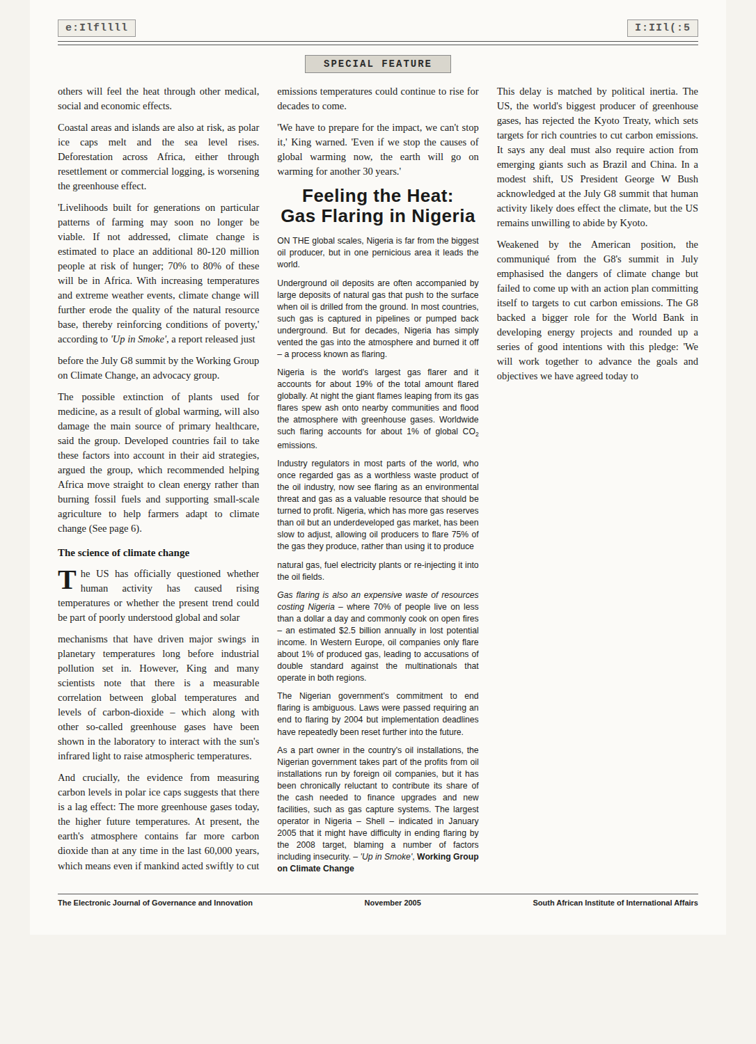e:Ilfllll
I:IIl(:5
SPECIAL FEATURE
others will feel the heat through other medical, social and economic effects.
Coastal areas and islands are also at risk, as polar ice caps melt and the sea level rises. Deforestation across Africa, either through resettlement or commercial logging, is worsening the greenhouse effect.
'Livelihoods built for generations on particular patterns of farming may soon no longer be viable. If not addressed, climate change is estimated to place an additional 80-120 million people at risk of hunger; 70% to 80% of these will be in Africa. With increasing temperatures and extreme weather events, climate change will further erode the quality of the natural resource base, thereby reinforcing conditions of poverty,' according to 'Up in Smoke', a report released just
before the July G8 summit by the Working Group on Climate Change, an advocacy group.
The possible extinction of plants used for medicine, as a result of global warming, will also damage the main source of primary healthcare, said the group. Developed countries fail to take these factors into account in their aid strategies, argued the group, which recommended helping Africa move straight to clean energy rather than burning fossil fuels and supporting small-scale agriculture to help farmers adapt to climate change (See page 6).
The science of climate change
The US has officially questioned whether human activity has caused rising temperatures or whether the present trend could be part of poorly understood global and solar
mechanisms that have driven major swings in planetary temperatures long before industrial pollution set in. However, King and many scientists note that there is a measurable correlation between global temperatures and levels of carbon-dioxide – which along with other so-called greenhouse gases have been shown in the laboratory to interact with the sun's infrared light to raise atmospheric temperatures.
And crucially, the evidence from measuring carbon levels in polar ice caps suggests that there is a lag effect: The more greenhouse gases today, the higher future temperatures. At present, the earth's atmosphere contains far more carbon dioxide than at any time in the last 60,000 years, which means even if mankind acted swiftly to cut emissions temperatures could continue to rise for decades to come.
'We have to prepare for the impact, we can't stop it,' King warned. 'Even if we stop the causes of global warming now, the earth will go on warming for another 30 years.'
Feeling the Heat:
Gas Flaring in Nigeria
ON THE global scales, Nigeria is far from the biggest oil producer, but in one pernicious area it leads the world.
Underground oil deposits are often accompanied by large deposits of natural gas that push to the surface when oil is drilled from the ground. In most countries, such gas is captured in pipelines or pumped back underground. But for decades, Nigeria has simply vented the gas into the atmosphere and burned it off – a process known as flaring.
Nigeria is the world's largest gas flarer and it accounts for about 19% of the total amount flared globally. At night the giant flames leaping from its gas flares spew ash onto nearby communities and flood the atmosphere with greenhouse gases. Worldwide such flaring accounts for about 1% of global CO2 emissions.
Industry regulators in most parts of the world, who once regarded gas as a worthless waste product of the oil industry, now see flaring as an environmental threat and gas as a valuable resource that should be turned to profit. Nigeria, which has more gas reserves than oil but an underdeveloped gas market, has been slow to adjust, allowing oil producers to flare 75% of the gas they produce, rather than using it to produce
natural gas, fuel electricity plants or re-injecting it into the oil fields.
Gas flaring is also an expensive waste of resources costing Nigeria – where 70% of people live on less than a dollar a day and commonly cook on open fires – an estimated $2.5 billion annually in lost potential income. In Western Europe, oil companies only flare about 1% of produced gas, leading to accusations of double standard against the multinationals that operate in both regions.
The Nigerian government's commitment to end flaring is ambiguous. Laws were passed requiring an end to flaring by 2004 but implementation deadlines have repeatedly been reset further into the future.
As a part owner in the country's oil installations, the Nigerian government takes part of the profits from oil installations run by foreign oil companies, but it has been chronically reluctant to contribute its share of the cash needed to finance upgrades and new facilities, such as gas capture systems. The largest operator in Nigeria – Shell – indicated in January 2005 that it might have difficulty in ending flaring by the 2008 target, blaming a number of factors including insecurity. – 'Up in Smoke', Working Group on Climate Change
This delay is matched by political inertia. The US, the world's biggest producer of greenhouse gases, has rejected the Kyoto Treaty, which sets targets for rich countries to cut carbon emissions. It says any deal must also require action from emerging giants such as Brazil and China. In a modest shift, US President George W Bush acknowledged at the July G8 summit that human activity likely does effect the climate, but the US remains unwilling to abide by Kyoto.
Weakened by the American position, the communiqué from the G8's summit in July emphasised the dangers of climate change but failed to come up with an action plan committing itself to targets to cut carbon emissions. The G8 backed a bigger role for the World Bank in developing energy projects and rounded up a series of good intentions with this pledge: 'We will work together to advance the goals and objectives we have agreed today to
The Electronic Journal of Governance and Innovation
November 2005
South African Institute of International Affairs